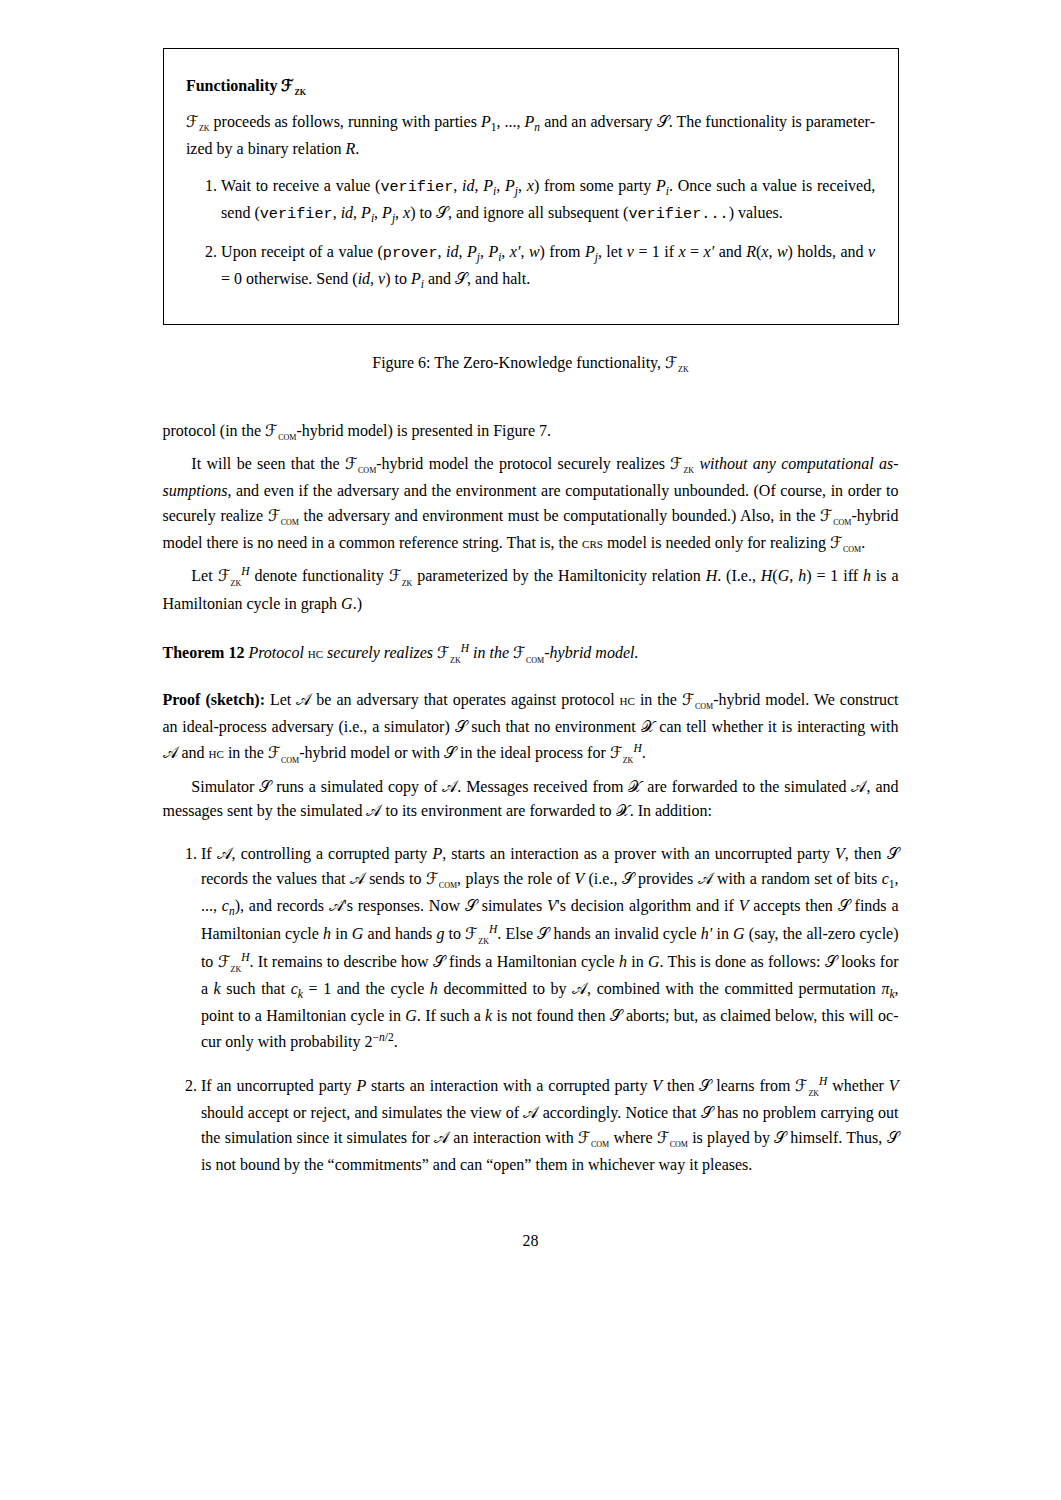Functionality ℱzk
ℱzk proceeds as follows, running with parties P1, ..., Pn and an adversary 𝒮. The functionality is parameterized by a binary relation R.
Wait to receive a value (verifier, id, Pi, Pj, x) from some party Pi. Once such a value is received, send (verifier, id, Pi, Pj, x) to 𝒮, and ignore all subsequent (verifier...) values.
Upon receipt of a value (prover, id, Pj, Pi, x′, w) from Pj, let v = 1 if x = x′ and R(x, w) holds, and v = 0 otherwise. Send (id, v) to Pi and 𝒮, and halt.
Figure 6: The Zero-Knowledge functionality, ℱzk
protocol (in the ℱcom-hybrid model) is presented in Figure 7.
It will be seen that the ℱcom-hybrid model the protocol securely realizes ℱzk without any computational assumptions, and even if the adversary and the environment are computationally unbounded. (Of course, in order to securely realize ℱcom the adversary and environment must be computationally bounded.) Also, in the ℱcom-hybrid model there is no need in a common reference string. That is, the crs model is needed only for realizing ℱcom.
Let ℱzkH denote functionality ℱzk parameterized by the Hamiltonicity relation H. (I.e., H(G, h) = 1 iff h is a Hamiltonian cycle in graph G.)
Theorem 12 Protocol hc securely realizes ℱzkH in the ℱcom-hybrid model.
Proof (sketch): Let 𝒜 be an adversary that operates against protocol hc in the ℱcom-hybrid model. We construct an ideal-process adversary (i.e., a simulator) 𝒮 such that no environment 𝒳 can tell whether it is interacting with 𝒜 and hc in the ℱcom-hybrid model or with 𝒮 in the ideal process for ℱzkH.
Simulator 𝒮 runs a simulated copy of 𝒜. Messages received from 𝒳 are forwarded to the simulated 𝒜, and messages sent by the simulated 𝒜 to its environment are forwarded to 𝒳. In addition:
If 𝒜, controlling a corrupted party P, starts an interaction as a prover with an uncorrupted party V, then 𝒮 records the values that 𝒜 sends to ℱcom, plays the role of V (i.e., 𝒮 provides 𝒜 with a random set of bits c1, ..., cn), and records 𝒜's responses. Now 𝒮 simulates V's decision algorithm and if V accepts then 𝒮 finds a Hamiltonian cycle h in G and hands g to ℱzkH. Else 𝒮 hands an invalid cycle h′ in G (say, the all-zero cycle) to ℱzkH. It remains to describe how 𝒮 finds a Hamiltonian cycle h in G. This is done as follows: 𝒮 looks for a k such that ck = 1 and the cycle h decommitted to by 𝒜, combined with the committed permutation πk, point to a Hamiltonian cycle in G. If such a k is not found then 𝒮 aborts; but, as claimed below, this will occur only with probability 2−n/2.
If an uncorrupted party P starts an interaction with a corrupted party V then 𝒮 learns from ℱzkH whether V should accept or reject, and simulates the view of 𝒜 accordingly. Notice that 𝒮 has no problem carrying out the simulation since it simulates for 𝒜 an interaction with ℱcom where ℱcom is played by 𝒮 himself. Thus, 𝒮 is not bound by the “commitments” and can “open” them in whichever way it pleases.
28